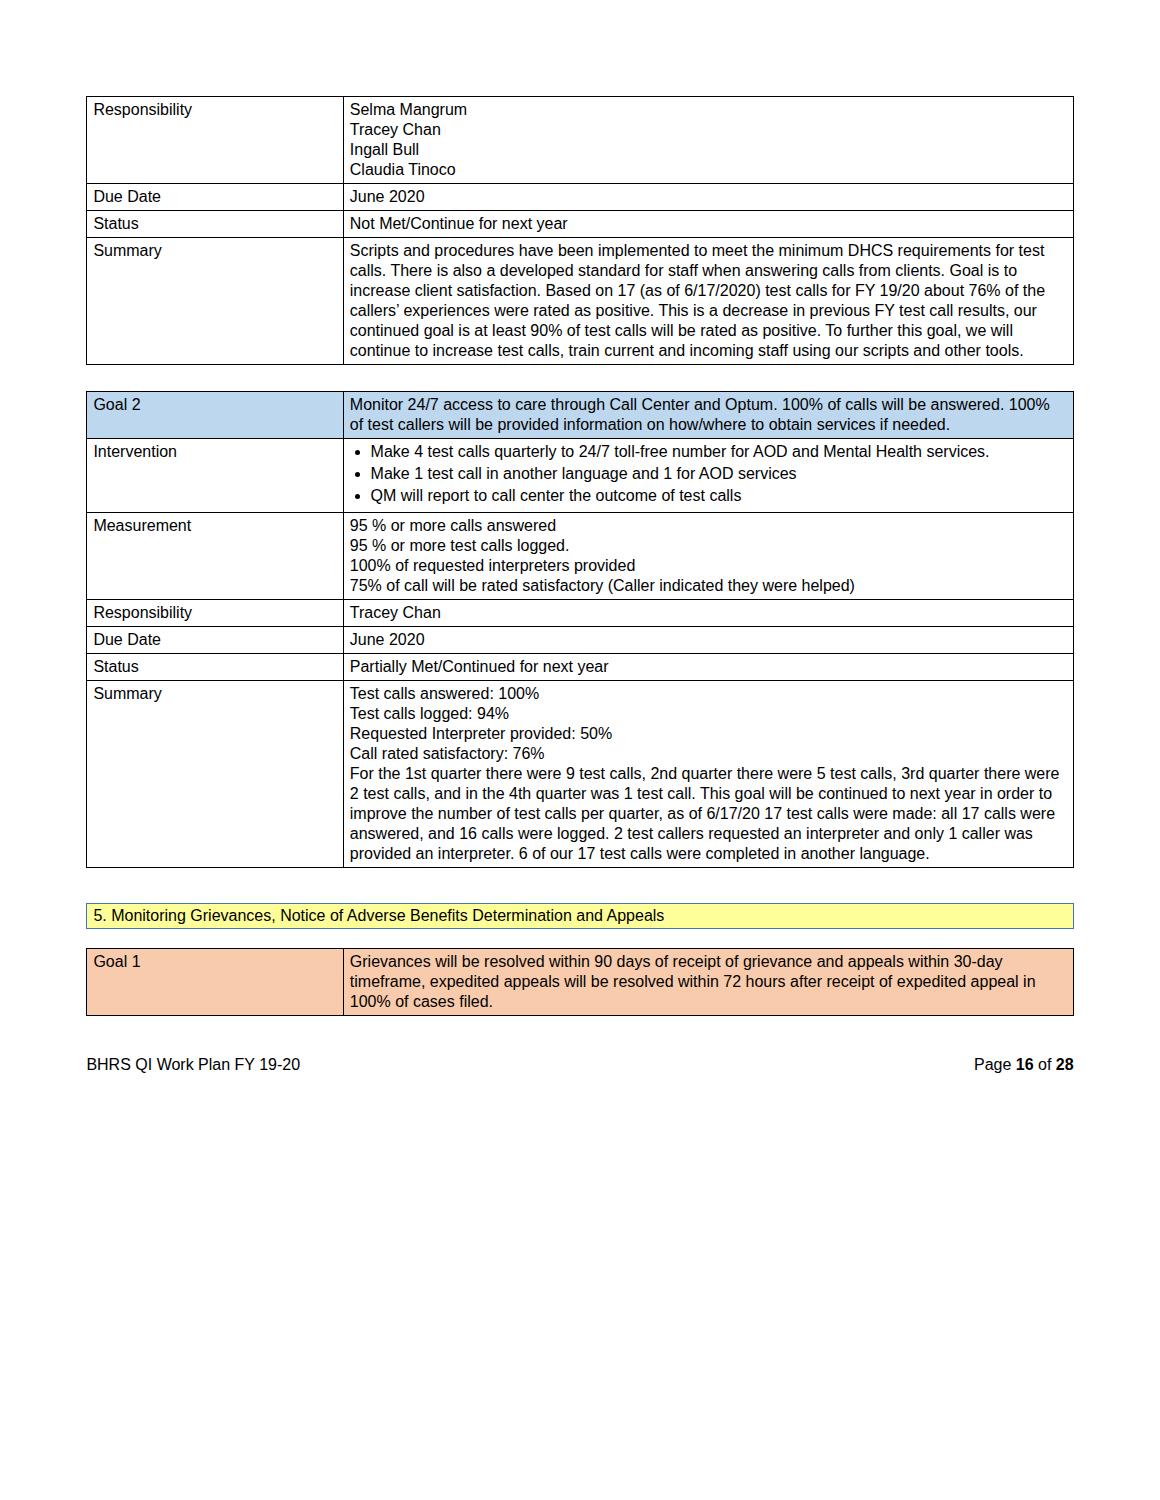| Responsibility | Selma Mangrum Tracey Chan Ingall Bull Claudia Tinoco |
| Due Date | June 2020 |
| Status | Not Met/Continue for next year |
| Summary | Scripts and procedures have been implemented to meet the minimum DHCS requirements for test calls. There is also a developed standard for staff when answering calls from clients. Goal is to increase client satisfaction. Based on 17 (as of 6/17/2020) test calls for FY 19/20 about 76% of the callers’ experiences were rated as positive. This is a decrease in previous FY test call results, our continued goal is at least 90% of test calls will be rated as positive. To further this goal, we will continue to increase test calls, train current and incoming staff using our scripts and other tools. |
| Goal 2 | Monitor 24/7 access to care through Call Center and Optum. 100% of calls will be answered. 100% of test callers will be provided information on how/where to obtain services if needed. |
| Intervention | Make 4 test calls quarterly to 24/7 toll-free number for AOD and Mental Health services. Make 1 test call in another language and 1 for AOD services QM will report to call center the outcome of test calls |
| Measurement | 95 % or more calls answered 95 % or more test calls logged. 100% of requested interpreters provided 75% of call will be rated satisfactory (Caller indicated they were helped) |
| Responsibility | Tracey Chan |
| Due Date | June 2020 |
| Status | Partially Met/Continued for next year |
| Summary | Test calls answered: 100% Test calls logged: 94% Requested Interpreter provided: 50% Call rated satisfactory: 76% For the 1st quarter there were 9 test calls, 2nd quarter there were 5 test calls, 3rd quarter there were 2 test calls, and in the 4th quarter was 1 test call. This goal will be continued to next year in order to improve the number of test calls per quarter, as of 6/17/20 17 test calls were made: all 17 calls were answered, and 16 calls were logged. 2 test callers requested an interpreter and only 1 caller was provided an interpreter. 6 of our 17 test calls were completed in another language. |
5. Monitoring Grievances, Notice of Adverse Benefits Determination and Appeals
| Goal 1 | Grievances will be resolved within 90 days of receipt of grievance and appeals within 30-day timeframe, expedited appeals will be resolved within 72 hours after receipt of expedited appeal in 100% of cases filed. |
BHRS QI Work Plan FY 19-20
Page 16 of 28